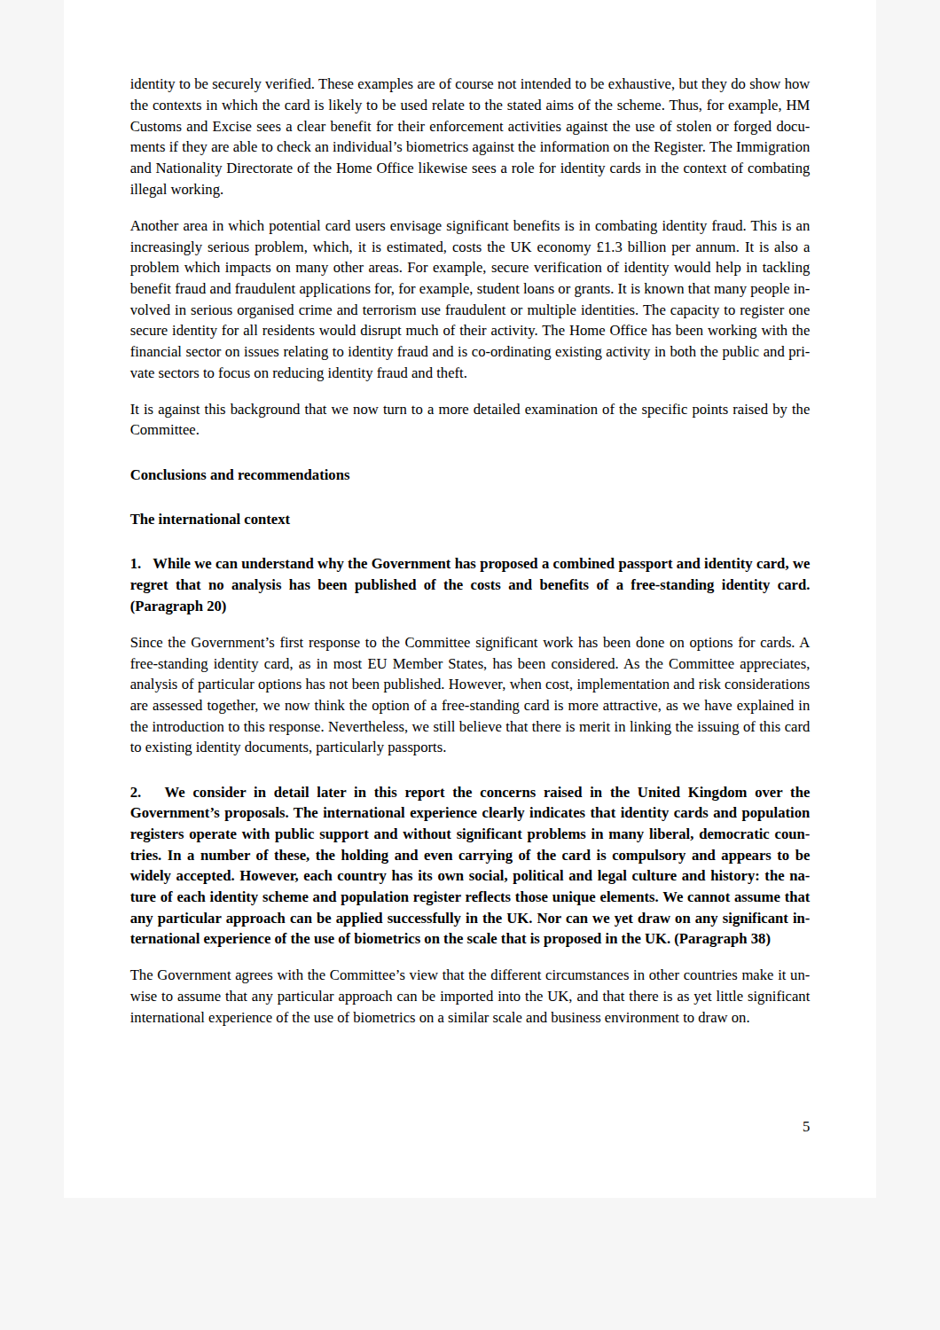identity to be securely verified. These examples are of course not intended to be exhaustive, but they do show how the contexts in which the card is likely to be used relate to the stated aims of the scheme. Thus, for example, HM Customs and Excise sees a clear benefit for their enforcement activities against the use of stolen or forged documents if they are able to check an individual’s biometrics against the information on the Register. The Immigration and Nationality Directorate of the Home Office likewise sees a role for identity cards in the context of combating illegal working.
Another area in which potential card users envisage significant benefits is in combating identity fraud. This is an increasingly serious problem, which, it is estimated, costs the UK economy £1.3 billion per annum. It is also a problem which impacts on many other areas. For example, secure verification of identity would help in tackling benefit fraud and fraudulent applications for, for example, student loans or grants. It is known that many people involved in serious organised crime and terrorism use fraudulent or multiple identities. The capacity to register one secure identity for all residents would disrupt much of their activity. The Home Office has been working with the financial sector on issues relating to identity fraud and is co-ordinating existing activity in both the public and private sectors to focus on reducing identity fraud and theft.
It is against this background that we now turn to a more detailed examination of the specific points raised by the Committee.
Conclusions and recommendations
The international context
1. While we can understand why the Government has proposed a combined passport and identity card, we regret that no analysis has been published of the costs and benefits of a free-standing identity card. (Paragraph 20)
Since the Government’s first response to the Committee significant work has been done on options for cards. A free-standing identity card, as in most EU Member States, has been considered. As the Committee appreciates, analysis of particular options has not been published. However, when cost, implementation and risk considerations are assessed together, we now think the option of a free-standing card is more attractive, as we have explained in the introduction to this response. Nevertheless, we still believe that there is merit in linking the issuing of this card to existing identity documents, particularly passports.
2. We consider in detail later in this report the concerns raised in the United Kingdom over the Government’s proposals. The international experience clearly indicates that identity cards and population registers operate with public support and without significant problems in many liberal, democratic countries. In a number of these, the holding and even carrying of the card is compulsory and appears to be widely accepted. However, each country has its own social, political and legal culture and history: the nature of each identity scheme and population register reflects those unique elements. We cannot assume that any particular approach can be applied successfully in the UK. Nor can we yet draw on any significant international experience of the use of biometrics on the scale that is proposed in the UK. (Paragraph 38)
The Government agrees with the Committee’s view that the different circumstances in other countries make it unwise to assume that any particular approach can be imported into the UK, and that there is as yet little significant international experience of the use of biometrics on a similar scale and business environment to draw on.
5